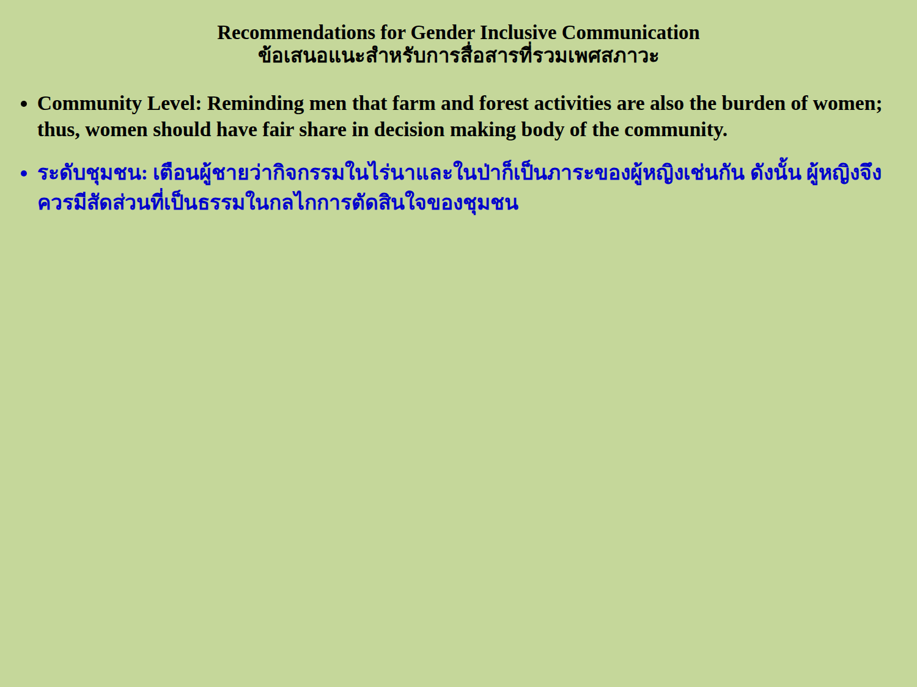Recommendations for Gender Inclusive Communication ข้อเสนอแนะสำหรับการสื่อสารที่รวมเพศสภาวะ
Community Level: Reminding men that farm and forest activities are also the burden of women; thus, women should have fair share in decision making body of the community.
ระดับชุมชน: เตือนผู้ชายว่ากิจกรรมในไร่นาและในป่าก็เป็นภาระของผู้หญิงเช่นกัน ดังนั้น ผู้หญิงจึงควรมีสัดส่วนที่เป็นธรรมในกลไกการตัดสินใจของชุมชน